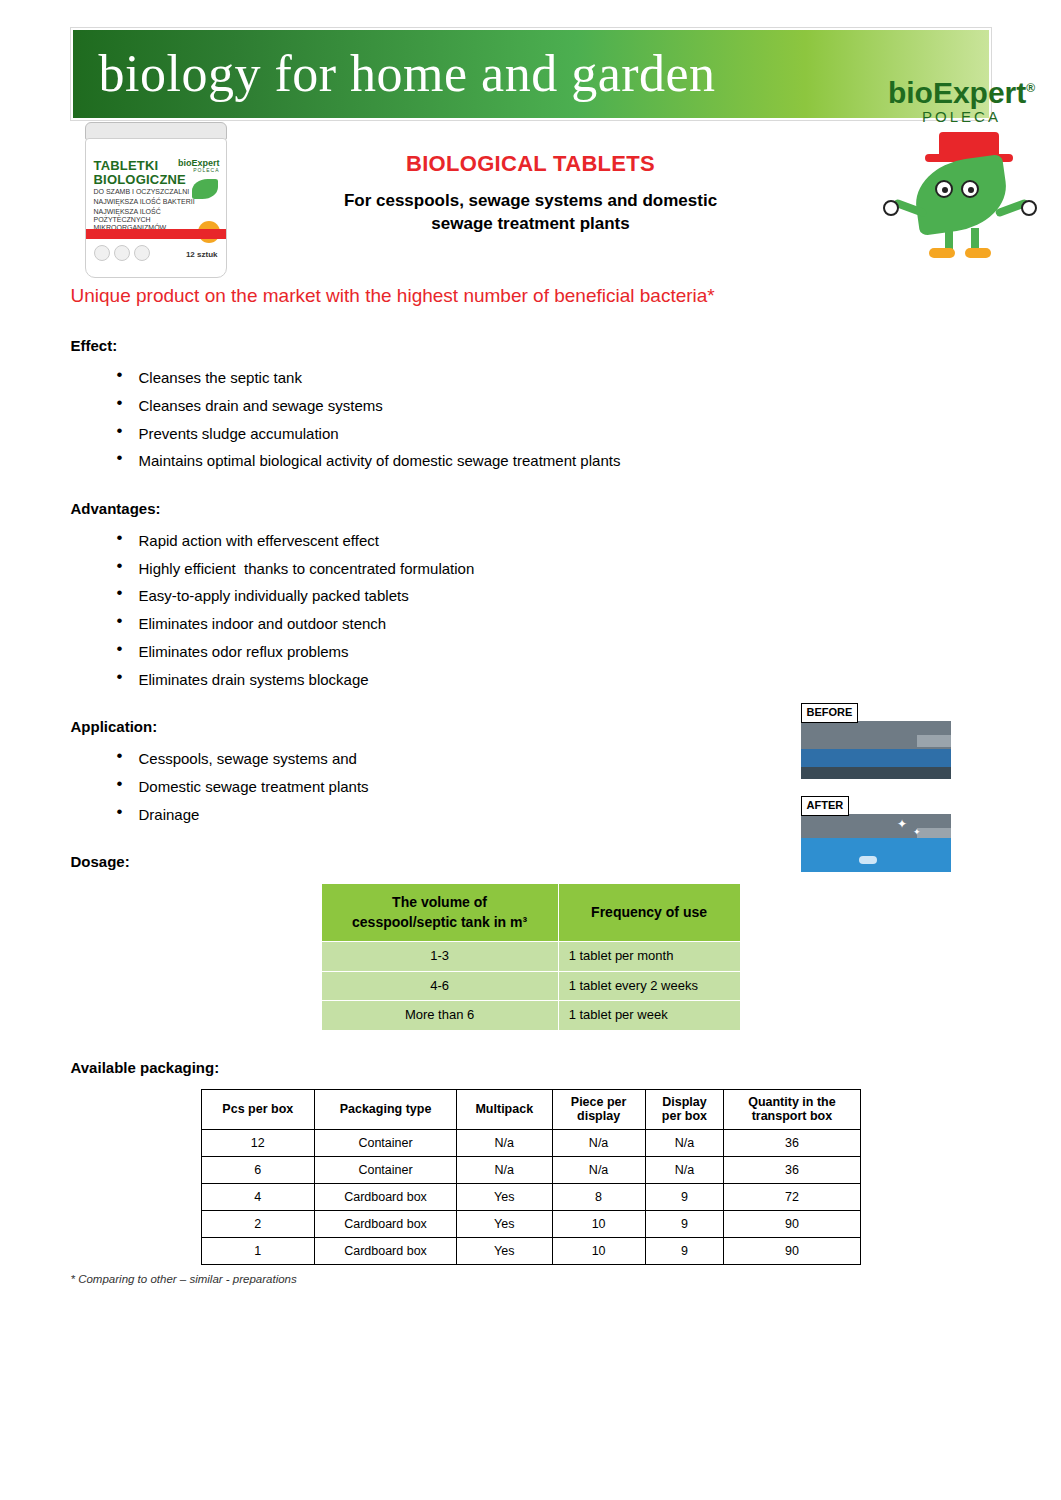biology for home and garden
bio Expert®
POLECA
bioExpertPOLECA
TABLETKIBIOLOGICZNE
DO SZAMB I OCZYSZCZALNI
NAJWIĘKSZA ILOŚĆ BAKTERII
NAJWIĘKSZA ILOŚĆ POŻYTECZNYCH MIKROORGANIZMÓW
12 sztuk
BIOLOGICAL TABLETS
For cesspools, sewage systems and domestic
sewage treatment plants
Unique product on the market with the highest number of beneficial bacteria*
Effect:
Cleanses the septic tank
Cleanses drain and sewage systems
Prevents sludge accumulation
Maintains optimal biological activity of domestic sewage treatment plants
Advantages:
Rapid action with effervescent effect
Highly efficient thanks to concentrated formulation
Easy-to-apply individually packed tablets
Eliminates indoor and outdoor stench
Eliminates odor reflux problems
Eliminates drain systems blockage
BEFORE
AFTER
✦
✦
Application:
Cesspools, sewage systems and
Domestic sewage treatment plants
Drainage
Dosage:
| The volume of cesspool/septic tank in m³ | Frequency of use |
| --- | --- |
| 1-3 | 1 tablet per month |
| 4-6 | 1 tablet every 2 weeks |
| More than 6 | 1 tablet per week |
Available packaging:
| Pcs per box | Packaging type | Multipack | Piece per display | Display per box | Quantity in the transport box |
| --- | --- | --- | --- | --- | --- |
| 12 | Container | N/a | N/a | N/a | 36 |
| 6 | Container | N/a | N/a | N/a | 36 |
| 4 | Cardboard box | Yes | 8 | 9 | 72 |
| 2 | Cardboard box | Yes | 10 | 9 | 90 |
| 1 | Cardboard box | Yes | 10 | 9 | 90 |
* Comparing to other – similar - preparations